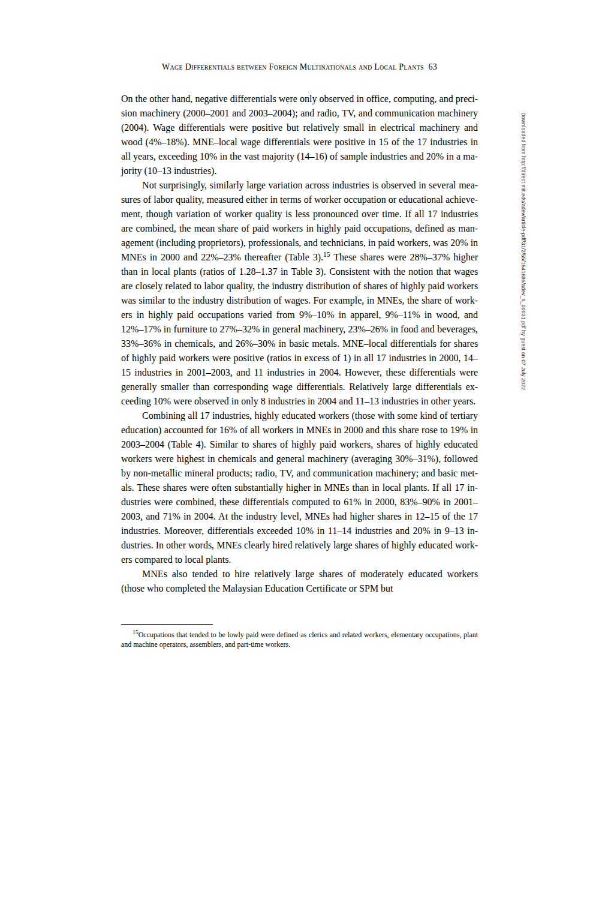Wage Differentials between Foreign Multinationals and Local Plants 63
On the other hand, negative differentials were only observed in office, computing, and precision machinery (2000–2001 and 2003–2004); and radio, TV, and communication machinery (2004). Wage differentials were positive but relatively small in electrical machinery and wood (4%–18%). MNE–local wage differentials were positive in 15 of the 17 industries in all years, exceeding 10% in the vast majority (14–16) of sample industries and 20% in a majority (10–13 industries).
Not surprisingly, similarly large variation across industries is observed in several measures of labor quality, measured either in terms of worker occupation or educational achievement, though variation of worker quality is less pronounced over time. If all 17 industries are combined, the mean share of paid workers in highly paid occupations, defined as management (including proprietors), professionals, and technicians, in paid workers, was 20% in MNEs in 2000 and 22%–23% thereafter (Table 3).15 These shares were 28%–37% higher than in local plants (ratios of 1.28–1.37 in Table 3). Consistent with the notion that wages are closely related to labor quality, the industry distribution of shares of highly paid workers was similar to the industry distribution of wages. For example, in MNEs, the share of workers in highly paid occupations varied from 9%–10% in apparel, 9%–11% in wood, and 12%–17% in furniture to 27%–32% in general machinery, 23%–26% in food and beverages, 33%–36% in chemicals, and 26%–30% in basic metals. MNE–local differentials for shares of highly paid workers were positive (ratios in excess of 1) in all 17 industries in 2000, 14–15 industries in 2001–2003, and 11 industries in 2004. However, these differentials were generally smaller than corresponding wage differentials. Relatively large differentials exceeding 10% were observed in only 8 industries in 2004 and 11–13 industries in other years.
Combining all 17 industries, highly educated workers (those with some kind of tertiary education) accounted for 16% of all workers in MNEs in 2000 and this share rose to 19% in 2003–2004 (Table 4). Similar to shares of highly paid workers, shares of highly educated workers were highest in chemicals and general machinery (averaging 30%–31%), followed by non-metallic mineral products; radio, TV, and communication machinery; and basic metals. These shares were often substantially higher in MNEs than in local plants. If all 17 industries were combined, these differentials computed to 61% in 2000, 83%–90% in 2001–2003, and 71% in 2004. At the industry level, MNEs had higher shares in 12–15 of the 17 industries. Moreover, differentials exceeded 10% in 11–14 industries and 20% in 9–13 industries. In other words, MNEs clearly hired relatively large shares of highly educated workers compared to local plants.
MNEs also tended to hire relatively large shares of moderately educated workers (those who completed the Malaysian Education Certificate or SPM but
15Occupations that tended to be lowly paid were defined as clerics and related workers, elementary occupations, plant and machine operators, assemblers, and part-time workers.
Downloaded from http://direct.mit.edu/adev/article-pdf/31/2/55/1641686/adev_a_00031.pdf by guest on 07 July 2022